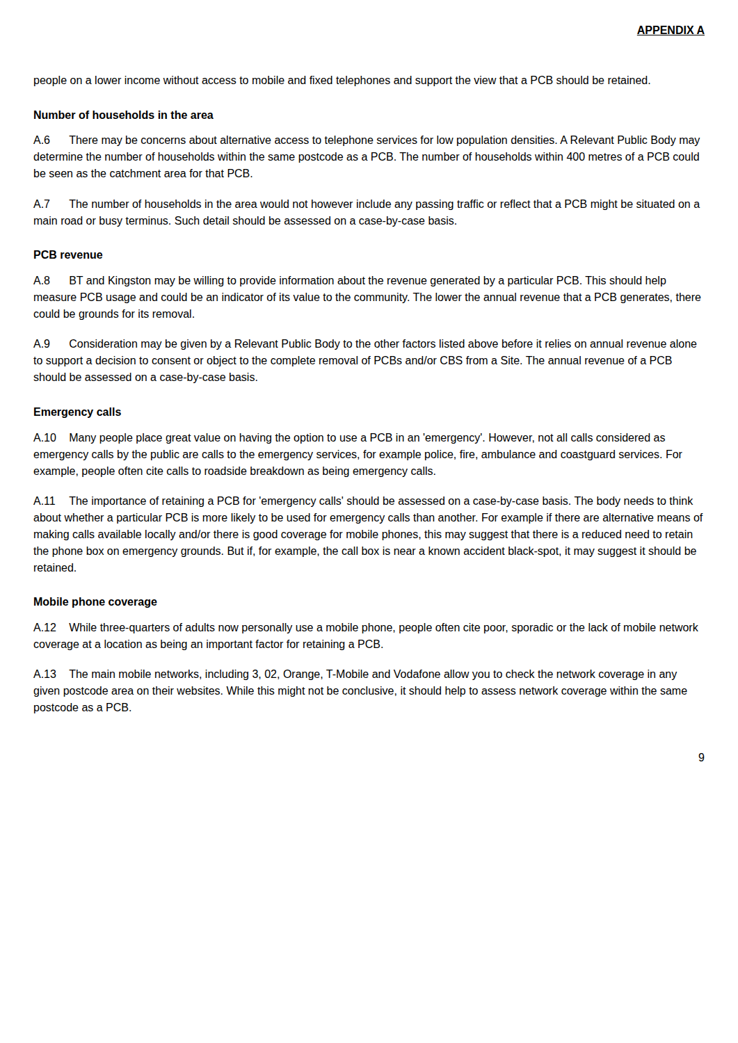APPENDIX A
people on a lower income without access to mobile and fixed telephones and support the view that a PCB should be retained.
Number of households in the area
A.6 There may be concerns about alternative access to telephone services for low population densities. A Relevant Public Body may determine the number of households within the same postcode as a PCB. The number of households within 400 metres of a PCB could be seen as the catchment area for that PCB.
A.7 The number of households in the area would not however include any passing traffic or reflect that a PCB might be situated on a main road or busy terminus. Such detail should be assessed on a case-by-case basis.
PCB revenue
A.8 BT and Kingston may be willing to provide information about the revenue generated by a particular PCB. This should help measure PCB usage and could be an indicator of its value to the community. The lower the annual revenue that a PCB generates, there could be grounds for its removal.
A.9 Consideration may be given by a Relevant Public Body to the other factors listed above before it relies on annual revenue alone to support a decision to consent or object to the complete removal of PCBs and/or CBS from a Site. The annual revenue of a PCB should be assessed on a case-by-case basis.
Emergency calls
A.10 Many people place great value on having the option to use a PCB in an 'emergency'. However, not all calls considered as emergency calls by the public are calls to the emergency services, for example police, fire, ambulance and coastguard services. For example, people often cite calls to roadside breakdown as being emergency calls.
A.11 The importance of retaining a PCB for 'emergency calls' should be assessed on a case-by-case basis. The body needs to think about whether a particular PCB is more likely to be used for emergency calls than another. For example if there are alternative means of making calls available locally and/or there is good coverage for mobile phones, this may suggest that there is a reduced need to retain the phone box on emergency grounds. But if, for example, the call box is near a known accident black-spot, it may suggest it should be retained.
Mobile phone coverage
A.12 While three-quarters of adults now personally use a mobile phone, people often cite poor, sporadic or the lack of mobile network coverage at a location as being an important factor for retaining a PCB.
A.13 The main mobile networks, including 3, 02, Orange, T-Mobile and Vodafone allow you to check the network coverage in any given postcode area on their websites. While this might not be conclusive, it should help to assess network coverage within the same postcode as a PCB.
9